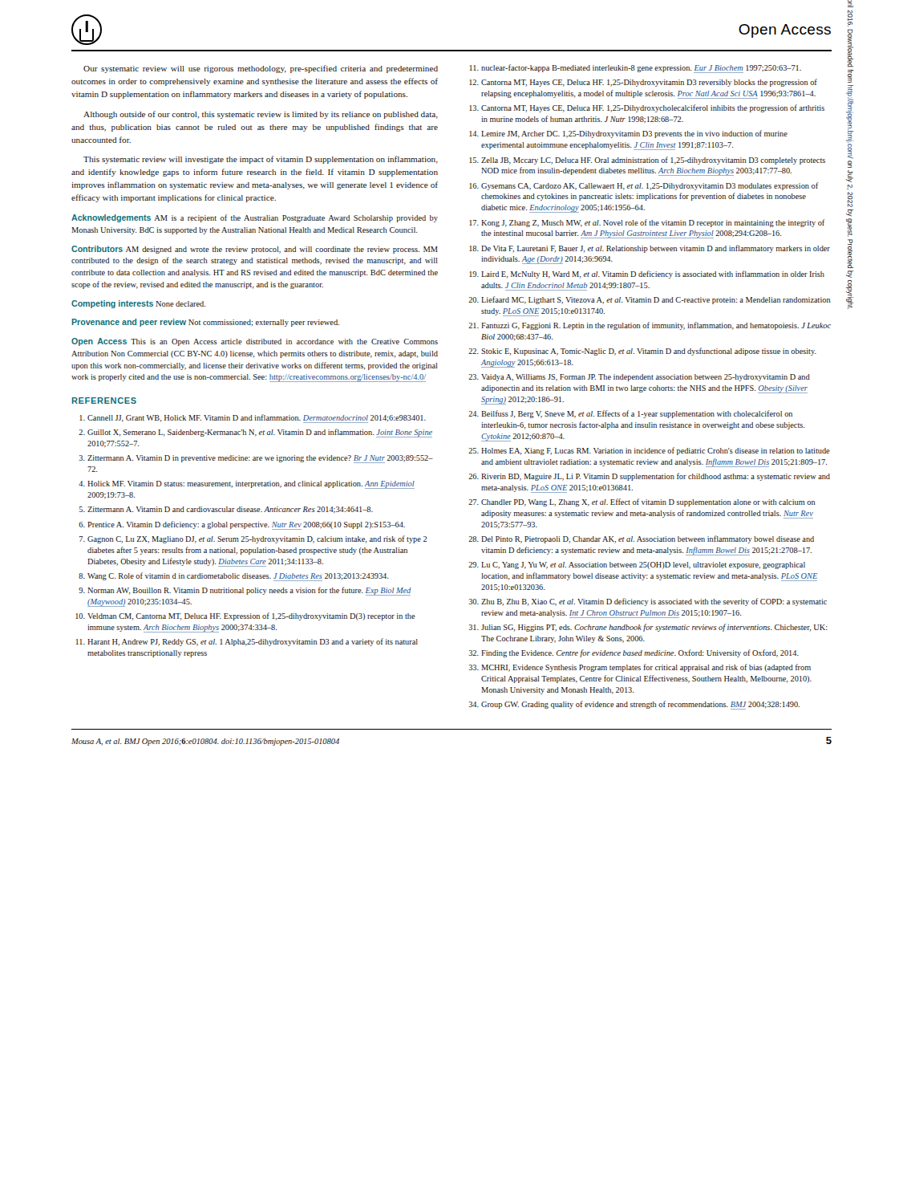BMJ Open: first published as 10.1136/bmjopen-2015-010804 on 5 April 2016. Downloaded from http://bmjopen.bmj.com/ on July 2, 2022 by guest. Protected by copyright.
Open Access
Our systematic review will use rigorous methodology, pre-specified criteria and predetermined outcomes in order to comprehensively examine and synthesise the literature and assess the effects of vitamin D supplementation on inflammatory markers and diseases in a variety of populations.
Although outside of our control, this systematic review is limited by its reliance on published data, and thus, publication bias cannot be ruled out as there may be unpublished findings that are unaccounted for.
This systematic review will investigate the impact of vitamin D supplementation on inflammation, and identify knowledge gaps to inform future research in the field. If vitamin D supplementation improves inflammation on systematic review and meta-analyses, we will generate level 1 evidence of efficacy with important implications for clinical practice.
Acknowledgements AM is a recipient of the Australian Postgraduate Award Scholarship provided by Monash University. BdC is supported by the Australian National Health and Medical Research Council.
Contributors AM designed and wrote the review protocol, and will coordinate the review process. MM contributed to the design of the search strategy and statistical methods, revised the manuscript, and will contribute to data collection and analysis. HT and RS revised and edited the manuscript. BdC determined the scope of the review, revised and edited the manuscript, and is the guarantor.
Competing interests None declared.
Provenance and peer review Not commissioned; externally peer reviewed.
Open Access This is an Open Access article distributed in accordance with the Creative Commons Attribution Non Commercial (CC BY-NC 4.0) license, which permits others to distribute, remix, adapt, build upon this work non-commercially, and license their derivative works on different terms, provided the original work is properly cited and the use is non-commercial. See: http://creativecommons.org/licenses/by-nc/4.0/
REFERENCES
Cannell JJ, Grant WB, Holick MF. Vitamin D and inflammation. Dermatoendocrinol 2014;6:e983401.
Guillot X, Semerano L, Saidenberg-Kermanac'h N, et al. Vitamin D and inflammation. Joint Bone Spine 2010;77:552–7.
Zittermann A. Vitamin D in preventive medicine: are we ignoring the evidence? Br J Nutr 2003;89:552–72.
Holick MF. Vitamin D status: measurement, interpretation, and clinical application. Ann Epidemiol 2009;19:73–8.
Zittermann A. Vitamin D and cardiovascular disease. Anticancer Res 2014;34:4641–8.
Prentice A. Vitamin D deficiency: a global perspective. Nutr Rev 2008;66(10 Suppl 2):S153–64.
Gagnon C, Lu ZX, Magliano DJ, et al. Serum 25-hydroxyvitamin D, calcium intake, and risk of type 2 diabetes after 5 years: results from a national, population-based prospective study (the Australian Diabetes, Obesity and Lifestyle study). Diabetes Care 2011;34:1133–8.
Wang C. Role of vitamin d in cardiometabolic diseases. J Diabetes Res 2013;2013:243934.
Norman AW, Bouillon R. Vitamin D nutritional policy needs a vision for the future. Exp Biol Med (Maywood) 2010;235:1034–45.
Veldman CM, Cantorna MT, Deluca HF. Expression of 1,25-dihydroxyvitamin D(3) receptor in the immune system. Arch Biochem Biophys 2000;374:334–8.
Harant H, Andrew PJ, Reddy GS, et al. 1 Alpha,25-dihydroxyvitamin D3 and a variety of its natural metabolites transcriptionally repress
nuclear-factor-kappa B-mediated interleukin-8 gene expression. Eur J Biochem 1997;250:63–71.
Cantorna MT, Hayes CE, Deluca HF. 1,25-Dihydroxyvitamin D3 reversibly blocks the progression of relapsing encephalomyelitis, a model of multiple sclerosis. Proc Natl Acad Sci USA 1996;93:7861–4.
Cantorna MT, Hayes CE, Deluca HF. 1,25-Dihydroxycholecalciferol inhibits the progression of arthritis in murine models of human arthritis. J Nutr 1998;128:68–72.
Lemire JM, Archer DC. 1,25-Dihydroxyvitamin D3 prevents the in vivo induction of murine experimental autoimmune encephalomyelitis. J Clin Invest 1991;87:1103–7.
Zella JB, Mccary LC, Deluca HF. Oral administration of 1,25-dihydroxyvitamin D3 completely protects NOD mice from insulin-dependent diabetes mellitus. Arch Biochem Biophys 2003;417:77–80.
Gysemans CA, Cardozo AK, Callewaert H, et al. 1,25-Dihydroxyvitamin D3 modulates expression of chemokines and cytokines in pancreatic islets: implications for prevention of diabetes in nonobese diabetic mice. Endocrinology 2005;146:1956–64.
Kong J, Zhang Z, Musch MW, et al. Novel role of the vitamin D receptor in maintaining the integrity of the intestinal mucosal barrier. Am J Physiol Gastrointest Liver Physiol 2008;294:G208–16.
De Vita F, Lauretani F, Bauer J, et al. Relationship between vitamin D and inflammatory markers in older individuals. Age (Dordr) 2014;36:9694.
Laird E, McNulty H, Ward M, et al. Vitamin D deficiency is associated with inflammation in older Irish adults. J Clin Endocrinol Metab 2014;99:1807–15.
Liefaard MC, Ligthart S, Vitezova A, et al. Vitamin D and C-reactive protein: a Mendelian randomization study. PLoS ONE 2015;10:e0131740.
Fantuzzi G, Faggioni R. Leptin in the regulation of immunity, inflammation, and hematopoiesis. J Leukoc Biol 2000;68:437–46.
Stokic E, Kupusinac A, Tomic-Naglic D, et al. Vitamin D and dysfunctional adipose tissue in obesity. Angiology 2015;66:613–18.
Vaidya A, Williams JS, Forman JP. The independent association between 25-hydroxyvitamin D and adiponectin and its relation with BMI in two large cohorts: the NHS and the HPFS. Obesity (Silver Spring) 2012;20:186–91.
Beilfuss J, Berg V, Sneve M, et al. Effects of a 1-year supplementation with cholecalciferol on interleukin-6, tumor necrosis factor-alpha and insulin resistance in overweight and obese subjects. Cytokine 2012;60:870–4.
Holmes EA, Xiang F, Lucas RM. Variation in incidence of pediatric Crohn's disease in relation to latitude and ambient ultraviolet radiation: a systematic review and analysis. Inflamm Bowel Dis 2015;21:809–17.
Riverin BD, Maguire JL, Li P. Vitamin D supplementation for childhood asthma: a systematic review and meta-analysis. PLoS ONE 2015;10:e0136841.
Chandler PD, Wang L, Zhang X, et al. Effect of vitamin D supplementation alone or with calcium on adiposity measures: a systematic review and meta-analysis of randomized controlled trials. Nutr Rev 2015;73:577–93.
Del Pinto R, Pietropaoli D, Chandar AK, et al. Association between inflammatory bowel disease and vitamin D deficiency: a systematic review and meta-analysis. Inflamm Bowel Dis 2015;21:2708–17.
Lu C, Yang J, Yu W, et al. Association between 25(OH)D level, ultraviolet exposure, geographical location, and inflammatory bowel disease activity: a systematic review and meta-analysis. PLoS ONE 2015;10:e0132036.
Zhu B, Zhu B, Xiao C, et al. Vitamin D deficiency is associated with the severity of COPD: a systematic review and meta-analysis. Int J Chron Obstruct Pulmon Dis 2015;10:1907–16.
Julian SG, Higgins PT, eds. Cochrane handbook for systematic reviews of interventions. Chichester, UK: The Cochrane Library, John Wiley & Sons, 2006.
Finding the Evidence. Centre for evidence based medicine. Oxford: University of Oxford, 2014.
MCHRI, Evidence Synthesis Program templates for critical appraisal and risk of bias (adapted from Critical Appraisal Templates, Centre for Clinical Effectiveness, Southern Health, Melbourne, 2010). Monash University and Monash Health, 2013.
Group GW. Grading quality of evidence and strength of recommendations. BMJ 2004;328:1490.
Mousa A, et al. BMJ Open 2016;6:e010804. doi:10.1136/bmjopen-2015-010804
5